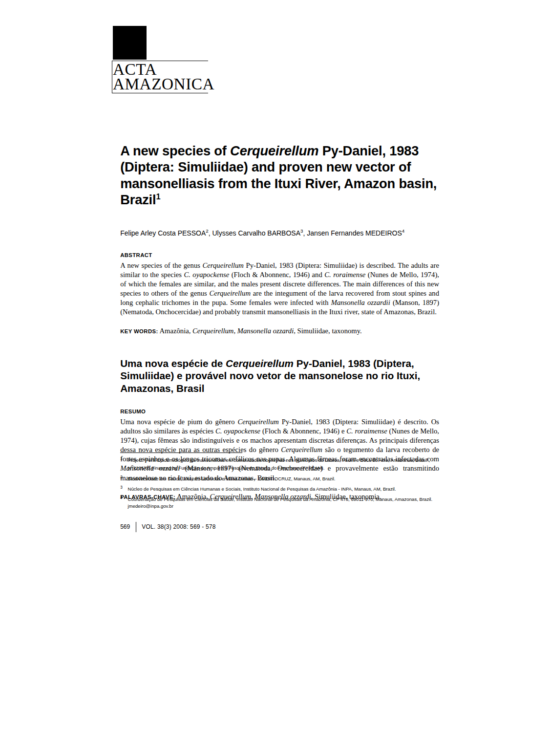ACTA
AMAZONICA
A new species of Cerqueirellum Py-Daniel, 1983 (Diptera: Simuliidae) and proven new vector of mansonelliasis from the Ituxi River, Amazon basin, Brazil1
Felipe Arley Costa PESSOA2, Ulysses Carvalho BARBOSA3, Jansen Fernandes MEDEIROS4
Abstract
A new species of the genus Cerqueirellum Py-Daniel, 1983 (Diptera: Simuliidae) is described. The adults are similar to the species C. oyapockense (Floch & Abonnenc, 1946) and C. roraimense (Nunes de Mello, 1974), of which the females are similar, and the males present discrete differences. The main differences of this new species to others of the genus Cerqueirellum are the integument of the larva recovered from stout spines and long cephalic trichomes in the pupa. Some females were infected with Mansonella ozzardii (Manson, 1897) (Nematoda, Onchocercidae) and probably transmit mansonelliasis in the Ituxi river, state of Amazonas, Brazil.
Key words: Amazônia, Cerqueirellum, Mansonella ozzardi, Simuliidae, taxonomy.
Uma nova espécie de Cerqueirellum Py-Daniel, 1983 (Diptera, Simuliidae) e provável novo vetor de mansonelose no rio Ituxi, Amazonas, Brasil
Resumo
Uma nova espécie de pium do gênero Cerqueirellum Py-Daniel, 1983 (Diptera: Simuliidae) é descrito. Os adultos são similares às espécies C. oyapockense (Floch & Abonnenc, 1946) e C. roraimense (Nunes de Mello, 1974), cujas fêmeas são indistinguíveis e os machos apresentam discretas diferenças. As principais diferenças dessa nova espécie para as outras espécies do gênero Cerqueirellum são o tegumento da larva recoberto de fortes espinhos e os longos tricomas cefálicos nas pupas. Algumas fêmeas foram encontradas infectadas com Mansonella ozzardi (Manson, 1897) (Nematoda, Onchocercidae) e provavelmente estão transmitindo mansonelose no rio Ituxi, estado do Amazonas, Brasil.
Palavras-chave: Amazônia, Cerqueirellum, Mansonella ozzardi, Simuliidae, taxonomia.
1 Project “Perfil Epidemiológico da mansonelose em comunidades ribeirinhas nos municípios de Lábrea, Pauini e Boca do Acre, Amazonas, Brasil”, No2205/05 Financed by Fundação de Amparo à Pesquisa do Estado do Amazonas (FAPEAM).
2 Biodiversidade em Saúde, Instituto Leônidas e Maria Deane – ILMD/FIOCRUZ, Manaus, AM, Brazil.
3 Núcleo de Pesquisas em Ciências Humanas e Sociais, Instituto Nacional de Pesquisas da Amazônia - INPA, Manaus, AM, Brazil.
4 Coordenação de Pesquisas em Ciências da Saúde, Instituto Nacional de Pesquisas da Amazônia, CP 478, 69011-970, Manaus, Amazonas, Brazil. jmedeiro@inpa.gov.br
569 VOL. 38(3) 2008: 569 - 578